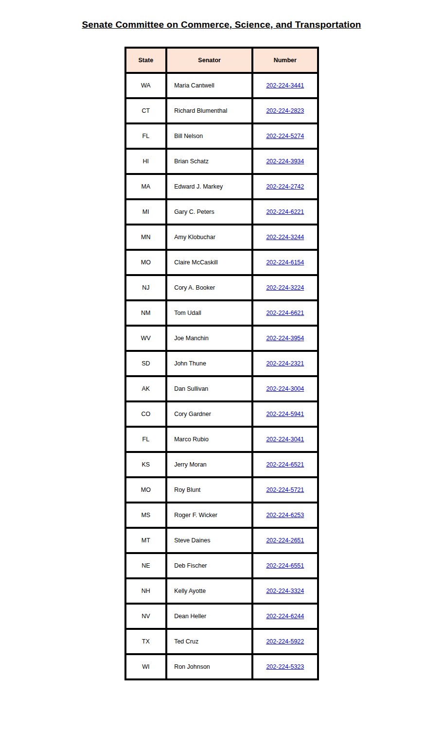Senate Committee on Commerce, Science, and Transportation
Senate Committee on Commerce, Science, and Transportation members and phone numbers
| State | Senator | Number |
| --- | --- | --- |
| WA | Maria Cantwell | 202-224-3441 |
| CT | Richard Blumenthal | 202-224-2823 |
| FL | Bill Nelson | 202-224-5274 |
| HI | Brian Schatz | 202-224-3934 |
| MA | Edward J. Markey | 202-224-2742 |
| MI | Gary C. Peters | 202-224-6221 |
| MN | Amy Klobuchar | 202-224-3244 |
| MO | Claire McCaskill | 202-224-6154 |
| NJ | Cory A. Booker | 202-224-3224 |
| NM | Tom Udall | 202-224-6621 |
| WV | Joe Manchin | 202-224-3954 |
| SD | John Thune | 202-224-2321 |
| AK | Dan Sullivan | 202-224-3004 |
| CO | Cory Gardner | 202-224-5941 |
| FL | Marco Rubio | 202-224-3041 |
| KS | Jerry Moran | 202-224-6521 |
| MO | Roy Blunt | 202-224-5721 |
| MS | Roger F. Wicker | 202-224-6253 |
| MT | Steve Daines | 202-224-2651 |
| NE | Deb Fischer | 202-224-6551 |
| NH | Kelly Ayotte | 202-224-3324 |
| NV | Dean Heller | 202-224-6244 |
| TX | Ted Cruz | 202-224-5922 |
| WI | Ron Johnson | 202-224-5323 |